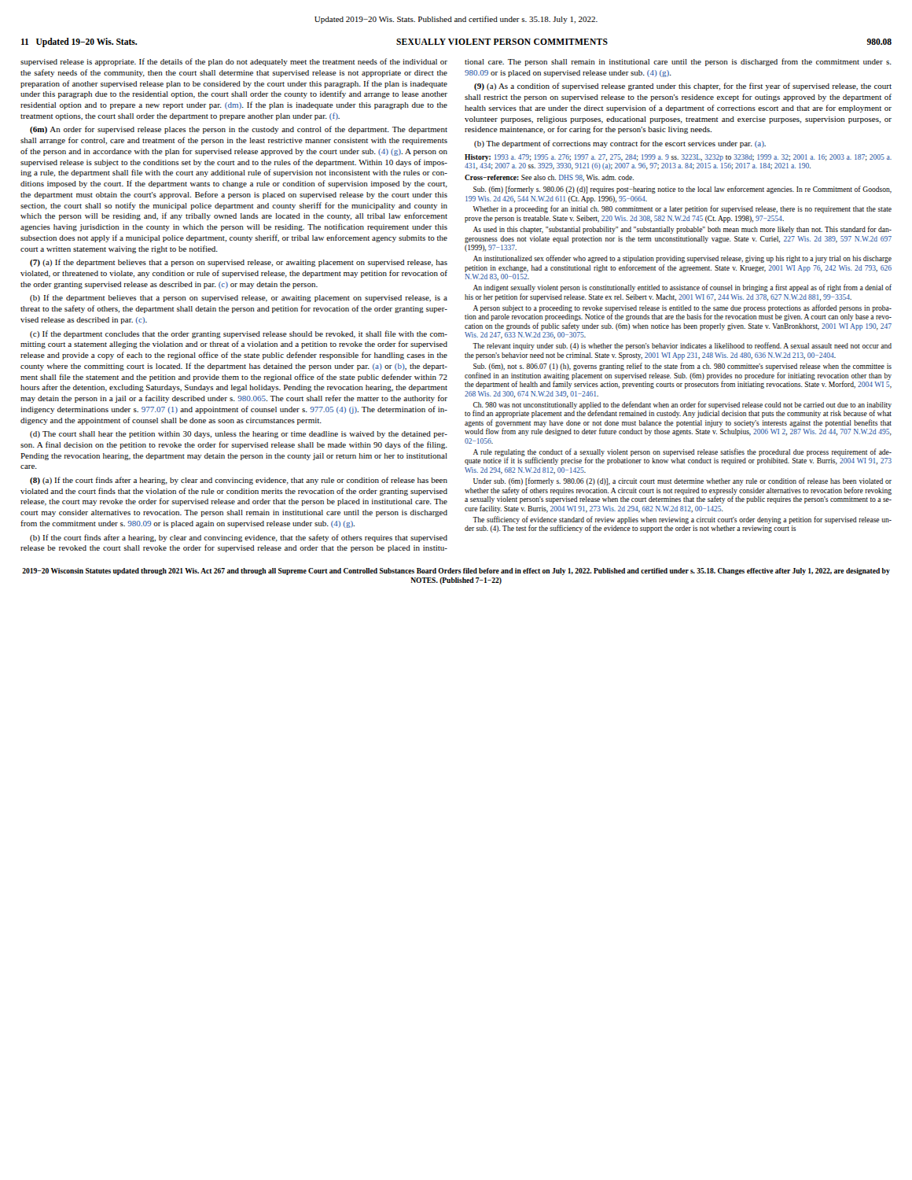Updated 2019−20 Wis. Stats. Published and certified under s. 35.18. July 1, 2022.
11 Updated 19−20 Wis. Stats. SEXUALLY VIOLENT PERSON COMMITMENTS 980.08
supervised release is appropriate. If the details of the plan do not adequately meet the treatment needs of the individual or the safety needs of the community, then the court shall determine that supervised release is not appropriate or direct the preparation of another supervised release plan to be considered by the court under this paragraph. If the plan is inadequate under this paragraph due to the residential option, the court shall order the county to identify and arrange to lease another residential option and to prepare a new report under par. (dm). If the plan is inadequate under this paragraph due to the treatment options, the court shall order the department to prepare another plan under par. (f).
(6m) An order for supervised release places the person in the custody and control of the department. The department shall arrange for control, care and treatment of the person in the least restrictive manner consistent with the requirements of the person and in accordance with the plan for supervised release approved by the court under sub. (4) (g). A person on supervised release is subject to the conditions set by the court and to the rules of the department. Within 10 days of imposing a rule, the department shall file with the court any additional rule of supervision not inconsistent with the rules or conditions imposed by the court. If the department wants to change a rule or condition of supervision imposed by the court, the department must obtain the court's approval. Before a person is placed on supervised release by the court under this section, the court shall so notify the municipal police department and county sheriff for the municipality and county in which the person will be residing and, if any tribally owned lands are located in the county, all tribal law enforcement agencies having jurisdiction in the county in which the person will be residing. The notification requirement under this subsection does not apply if a municipal police department, county sheriff, or tribal law enforcement agency submits to the court a written statement waiving the right to be notified.
(7) (a) If the department believes that a person on supervised release, or awaiting placement on supervised release, has violated, or threatened to violate, any condition or rule of supervised release, the department may petition for revocation of the order granting supervised release as described in par. (c) or may detain the person.
(b) If the department believes that a person on supervised release, or awaiting placement on supervised release, is a threat to the safety of others, the department shall detain the person and petition for revocation of the order granting supervised release as described in par. (c).
(c) If the department concludes that the order granting supervised release should be revoked, it shall file with the committing court a statement alleging the violation and or threat of a violation and a petition to revoke the order for supervised release and provide a copy of each to the regional office of the state public defender responsible for handling cases in the county where the committing court is located. If the department has detained the person under par. (a) or (b), the department shall file the statement and the petition and provide them to the regional office of the state public defender within 72 hours after the detention, excluding Saturdays, Sundays and legal holidays. Pending the revocation hearing, the department may detain the person in a jail or a facility described under s. 980.065. The court shall refer the matter to the authority for indigency determinations under s. 977.07 (1) and appointment of counsel under s. 977.05 (4) (j). The determination of indigency and the appointment of counsel shall be done as soon as circumstances permit.
(d) The court shall hear the petition within 30 days, unless the hearing or time deadline is waived by the detained person. A final decision on the petition to revoke the order for supervised release shall be made within 90 days of the filing. Pending the revocation hearing, the department may detain the person in the county jail or return him or her to institutional care.
(8) (a) If the court finds after a hearing, by clear and convincing evidence, that any rule or condition of release has been violated and the court finds that the violation of the rule or condition merits the revocation of the order granting supervised release, the court may revoke the order for supervised release and order that the person be placed in institutional care. The court may consider alternatives to revocation. The person shall remain in institutional care until the person is discharged from the commitment under s. 980.09 or is placed again on supervised release under sub. (4) (g).
(b) If the court finds after a hearing, by clear and convincing evidence, that the safety of others requires that supervised release be revoked the court shall revoke the order for supervised release and order that the person be placed in institutional care. The person shall remain in institutional care until the person is discharged from the commitment under s. 980.09 or is placed on supervised release under sub. (4) (g).
(9) (a) As a condition of supervised release granted under this chapter, for the first year of supervised release, the court shall restrict the person on supervised release to the person's residence except for outings approved by the department of health services that are under the direct supervision of a department of corrections escort and that are for employment or volunteer purposes, religious purposes, educational purposes, treatment and exercise purposes, supervision purposes, or residence maintenance, or for caring for the person's basic living needs.
(b) The department of corrections may contract for the escort services under par. (a).
History: 1993 a. 479; 1995 a. 276; 1997 a. 27, 275, 284; 1999 a. 9 ss. 3223L, 3232p to 3238d; 1999 a. 32; 2001 a. 16; 2003 a. 187; 2005 a. 431, 434; 2007 a. 20 ss. 3929, 3930, 9121 (6) (a); 2007 a. 96, 97; 2013 a. 84; 2015 a. 156; 2017 a. 184; 2021 a. 190.
Cross−reference: See also ch. DHS 98, Wis. adm. code.
Sub. (6m) [formerly s. 980.06 (2) (d)] requires post−hearing notice to the local law enforcement agencies. In re Commitment of Goodson, 199 Wis. 2d 426, 544 N.W.2d 611 (Ct. App. 1996), 95−0664.
Whether in a proceeding for an initial ch. 980 commitment or a later petition for supervised release, there is no requirement that the state prove the person is treatable. State v. Seibert, 220 Wis. 2d 308, 582 N.W.2d 745 (Ct. App. 1998), 97−2554.
As used in this chapter, "substantial probability" and "substantially probable" both mean much more likely than not. This standard for dangerousness does not violate equal protection nor is the term unconstitutionally vague. State v. Curiel, 227 Wis. 2d 389, 597 N.W.2d 697 (1999), 97−1337.
An institutionalized sex offender who agreed to a stipulation providing supervised release, giving up his right to a jury trial on his discharge petition in exchange, had a constitutional right to enforcement of the agreement. State v. Krueger, 2001 WI App 76, 242 Wis. 2d 793, 626 N.W.2d 83, 00−0152.
An indigent sexually violent person is constitutionally entitled to assistance of counsel in bringing a first appeal as of right from a denial of his or her petition for supervised release. State ex rel. Seibert v. Macht, 2001 WI 67, 244 Wis. 2d 378, 627 N.W.2d 881, 99−3354.
A person subject to a proceeding to revoke supervised release is entitled to the same due process protections as afforded persons in probation and parole revocation proceedings. Notice of the grounds that are the basis for the revocation must be given. A court can only base a revocation on the grounds of public safety under sub. (6m) when notice has been properly given. State v. VanBronkhorst, 2001 WI App 190, 247 Wis. 2d 247, 633 N.W.2d 236, 00−3075.
The relevant inquiry under sub. (4) is whether the person's behavior indicates a likelihood to reoffend. A sexual assault need not occur and the person's behavior need not be criminal. State v. Sprosty, 2001 WI App 231, 248 Wis. 2d 480, 636 N.W.2d 213, 00−2404.
Sub. (6m), not s. 806.07 (1) (h), governs granting relief to the state from a ch. 980 committee's supervised release when the committee is confined in an institution awaiting placement on supervised release. Sub. (6m) provides no procedure for initiating revocation other than by the department of health and family services action, preventing courts or prosecutors from initiating revocations. State v. Morford, 2004 WI 5, 268 Wis. 2d 300, 674 N.W.2d 349, 01−2461.
Ch. 980 was not unconstitutionally applied to the defendant when an order for supervised release could not be carried out due to an inability to find an appropriate placement and the defendant remained in custody. Any judicial decision that puts the community at risk because of what agents of government may have done or not done must balance the potential injury to society's interests against the potential benefits that would flow from any rule designed to deter future conduct by those agents. State v. Schulpius, 2006 WI 2, 287 Wis. 2d 44, 707 N.W.2d 495, 02−1056.
A rule regulating the conduct of a sexually violent person on supervised release satisfies the procedural due process requirement of adequate notice if it is sufficiently precise for the probationer to know what conduct is required or prohibited. State v. Burris, 2004 WI 91, 273 Wis. 2d 294, 682 N.W.2d 812, 00−1425.
Under sub. (6m) [formerly s. 980.06 (2) (d)], a circuit court must determine whether any rule or condition of release has been violated or whether the safety of others requires revocation. A circuit court is not required to expressly consider alternatives to revocation before revoking a sexually violent person's supervised release when the court determines that the safety of the public requires the person's commitment to a secure facility. State v. Burris, 2004 WI 91, 273 Wis. 2d 294, 682 N.W.2d 812, 00−1425.
The sufficiency of evidence standard of review applies when reviewing a circuit court's order denying a petition for supervised release under sub. (4). The test for the sufficiency of the evidence to support the order is not whether a reviewing court is
2019−20 Wisconsin Statutes updated through 2021 Wis. Act 267 and through all Supreme Court and Controlled Substances Board Orders filed before and in effect on July 1, 2022. Published and certified under s. 35.18. Changes effective after July 1, 2022, are designated by NOTES. (Published 7−1−22)